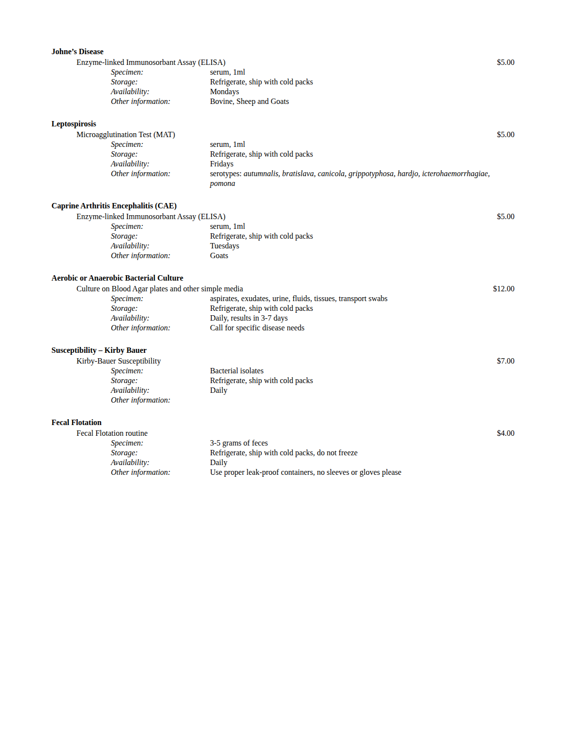Johne’s Disease
Enzyme-linked Immunosorbant Assay (ELISA) $5.00
| Specimen: | serum, 1ml |
| Storage: | Refrigerate, ship with cold packs |
| Availability: | Mondays |
| Other information: | Bovine, Sheep and Goats |
Leptospirosis
Microagglutination Test (MAT) $5.00
| Specimen: | serum, 1ml |
| Storage: | Refrigerate, ship with cold packs |
| Availability: | Fridays |
| Other information: | serotypes: autumnalis, bratislava, canicola, grippotyphosa, hardjo, icterohaemorrhagiae, pomona |
Caprine Arthritis Encephalitis (CAE)
Enzyme-linked Immunosorbant Assay (ELISA) $5.00
| Specimen: | serum, 1ml |
| Storage: | Refrigerate, ship with cold packs |
| Availability: | Tuesdays |
| Other information: | Goats |
Aerobic or Anaerobic Bacterial Culture
Culture on Blood Agar plates and other simple media $12.00
| Specimen: | aspirates, exudates, urine, fluids, tissues, transport swabs |
| Storage: | Refrigerate, ship with cold packs |
| Availability: | Daily, results in 3-7 days |
| Other information: | Call for specific disease needs |
Susceptibility – Kirby Bauer
Kirby-Bauer Susceptibility $7.00
| Specimen: | Bacterial isolates |
| Storage: | Refrigerate, ship with cold packs |
| Availability: | Daily |
| Other information: | |
Fecal Flotation
Fecal Flotation routine $4.00
| Specimen: | 3-5 grams of feces |
| Storage: | Refrigerate, ship with cold packs, do not freeze |
| Availability: | Daily |
| Other information: | Use proper leak-proof containers, no sleeves or gloves please |